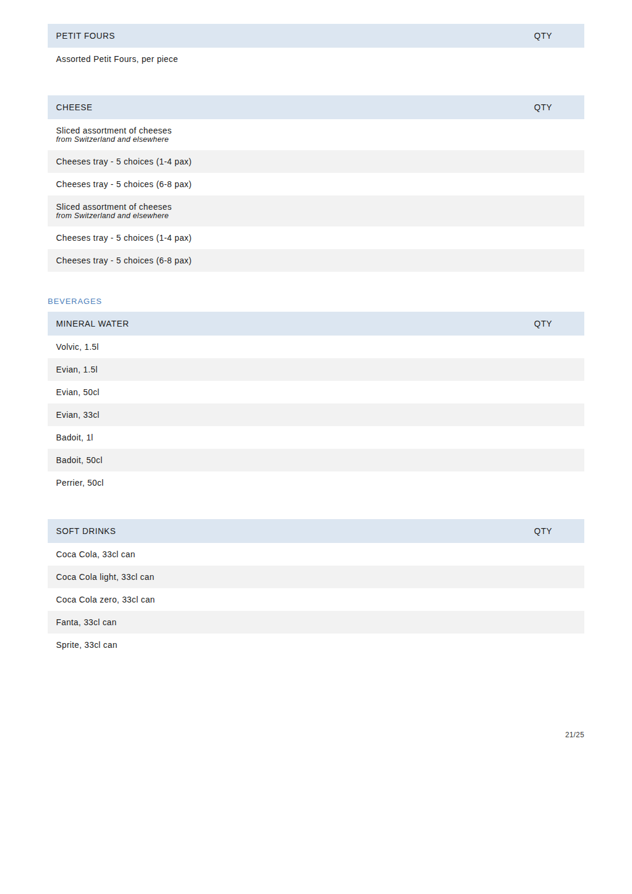| PETIT FOURS | QTY |
| --- | --- |
| Assorted Petit Fours, per piece | |
| CHEESE | QTY |
| --- | --- |
| Sliced assortment of cheeses from Switzerland and elsewhere | |
| Cheeses tray - 5 choices (1-4 pax) | |
| Cheeses tray - 5 choices (6-8 pax) | |
| Sliced assortment of cheeses from Switzerland and elsewhere | |
| Cheeses tray - 5 choices (1-4 pax) | |
| Cheeses tray - 5 choices (6-8 pax) | |
BEVERAGES
| MINERAL WATER | QTY |
| --- | --- |
| Volvic, 1.5l | |
| Evian, 1.5l | |
| Evian, 50cl | |
| Evian, 33cl | |
| Badoit, 1l | |
| Badoit, 50cl | |
| Perrier, 50cl | |
| SOFT DRINKS | QTY |
| --- | --- |
| Coca Cola, 33cl can | |
| Coca Cola light, 33cl can | |
| Coca Cola zero, 33cl can | |
| Fanta, 33cl can | |
| Sprite, 33cl can | |
21/25